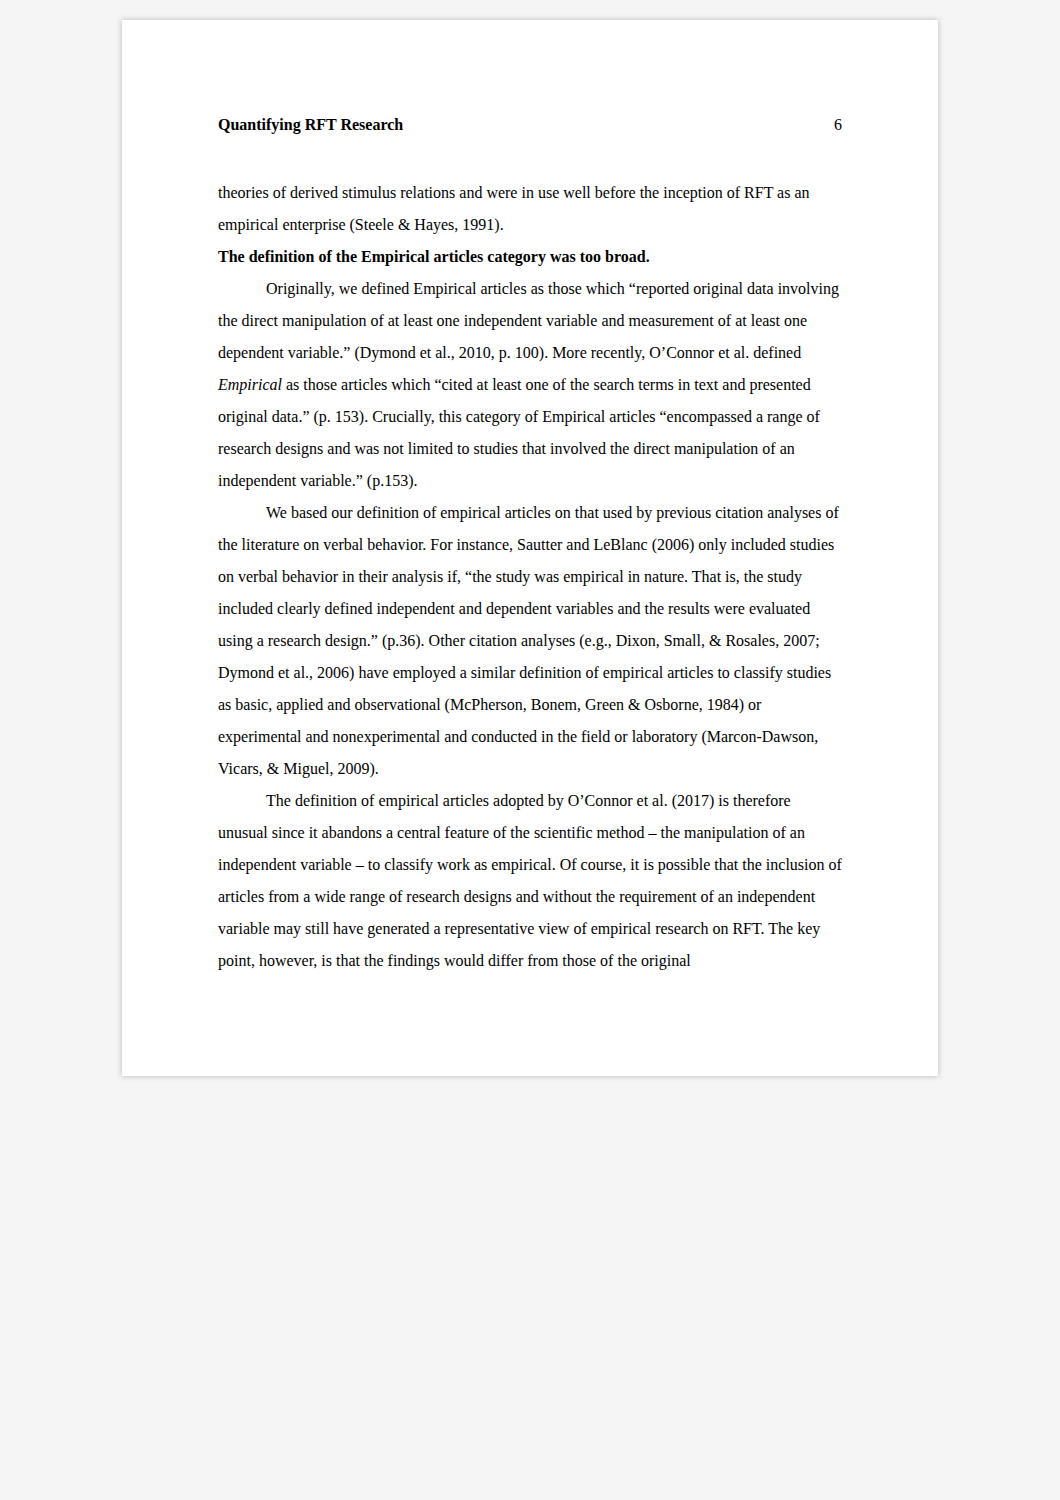Quantifying RFT Research 6
theories of derived stimulus relations and were in use well before the inception of RFT as an empirical enterprise (Steele & Hayes, 1991).
The definition of the Empirical articles category was too broad.
Originally, we defined Empirical articles as those which “reported original data involving the direct manipulation of at least one independent variable and measurement of at least one dependent variable.” (Dymond et al., 2010, p. 100). More recently, O’Connor et al. defined Empirical as those articles which “cited at least one of the search terms in text and presented original data.” (p. 153). Crucially, this category of Empirical articles “encompassed a range of research designs and was not limited to studies that involved the direct manipulation of an independent variable.” (p.153).
We based our definition of empirical articles on that used by previous citation analyses of the literature on verbal behavior. For instance, Sautter and LeBlanc (2006) only included studies on verbal behavior in their analysis if, “the study was empirical in nature. That is, the study included clearly defined independent and dependent variables and the results were evaluated using a research design.” (p.36). Other citation analyses (e.g., Dixon, Small, & Rosales, 2007; Dymond et al., 2006) have employed a similar definition of empirical articles to classify studies as basic, applied and observational (McPherson, Bonem, Green & Osborne, 1984) or experimental and nonexperimental and conducted in the field or laboratory (Marcon-Dawson, Vicars, & Miguel, 2009).
The definition of empirical articles adopted by O’Connor et al. (2017) is therefore unusual since it abandons a central feature of the scientific method – the manipulation of an independent variable – to classify work as empirical. Of course, it is possible that the inclusion of articles from a wide range of research designs and without the requirement of an independent variable may still have generated a representative view of empirical research on RFT. The key point, however, is that the findings would differ from those of the original